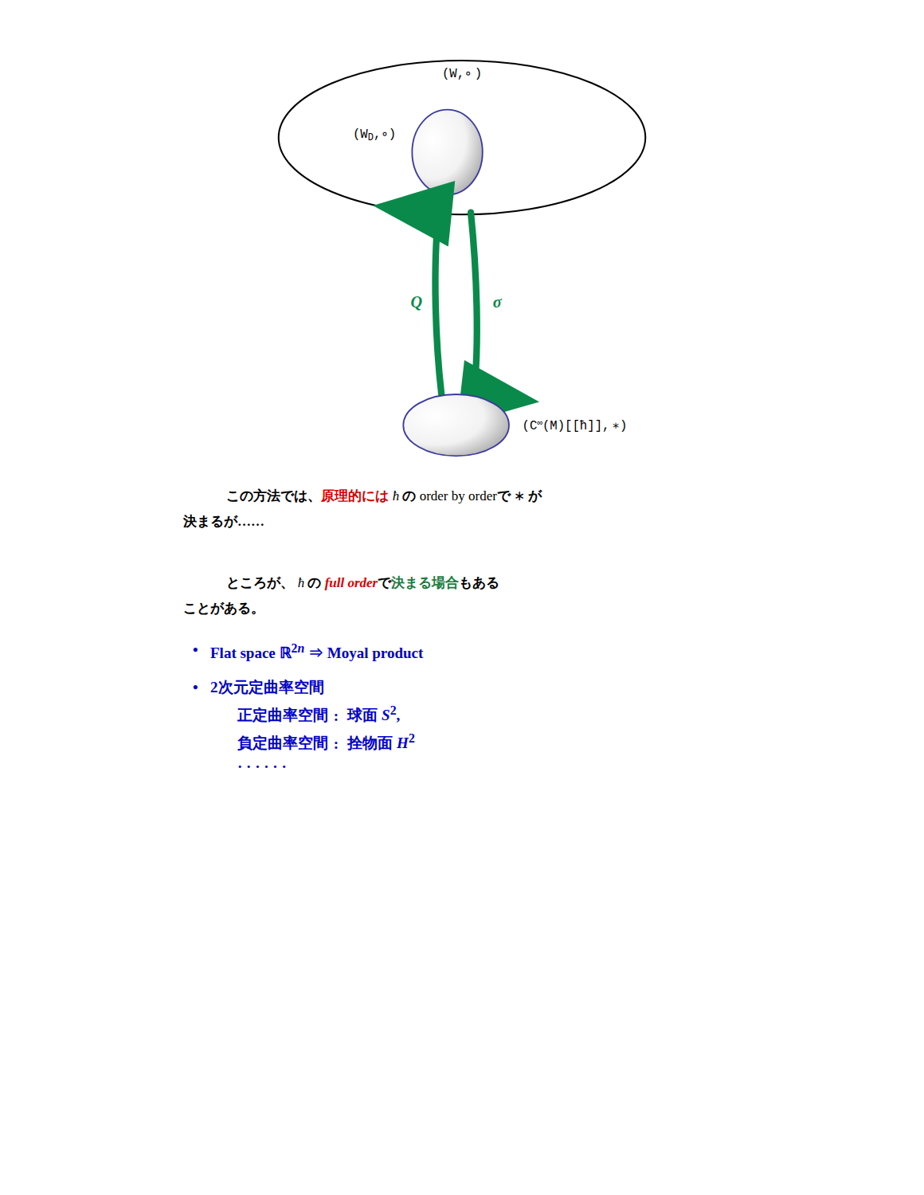(W,∘ ) (WD,∘) Q σ (C∞(M)[[ħ]], ∗)
この方法では、原理的には ħ の order by orderで ∗ が
決まるが……
ところが、 ħ の full order で決まる場合 もある
ことがある。
Flat space ℝ2n ⇒ Moyal product
2次元定曲率空間
正定曲率空間: 球面 S2,
負定曲率空間: 拴物面 H2
······